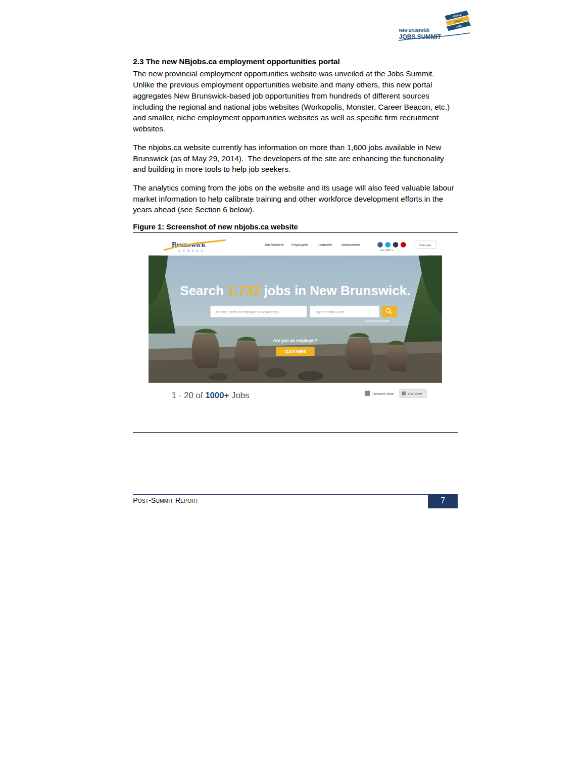PEOPLE SKILLS JOBS New Brunswick JOBS SUMMIT
2.3 The new NBjobs.ca employment opportunities portal
The new provincial employment opportunities website was unveiled at the Jobs Summit. Unlike the previous employment opportunities website and many others, this new portal aggregates New Brunswick-based job opportunities from hundreds of different sources including the regional and national jobs websites (Workopolis, Monster, Career Beacon, etc.) and smaller, niche employment opportunities websites as well as specific firm recruitment websites.
The nbjobs.ca website currently has information on more than 1,600 jobs available in New Brunswick (as of May 29, 2014). The developers of the site are enhancing the functionality and building in more tools to help job seekers.
The analytics coming from the jobs on the website and its usage will also feed valuable labour market information to help calibrate training and other workforce development efforts in the years ahead (see Section 6 below).
Figure 1: Screenshot of new nbjobs.ca website
Brunswick C A N A D A Job Seekers Employers Learners Newcomers Visit GNB.ca Français Search 1,732 jobs in New Brunswick. Job title, name of employer or keyword(s) City or Postal Code Advanced Search Are you an employer? CLICK HERE 1 - 20 of 1000+ Jobs Detailed View List View
Post-Summit Report
7